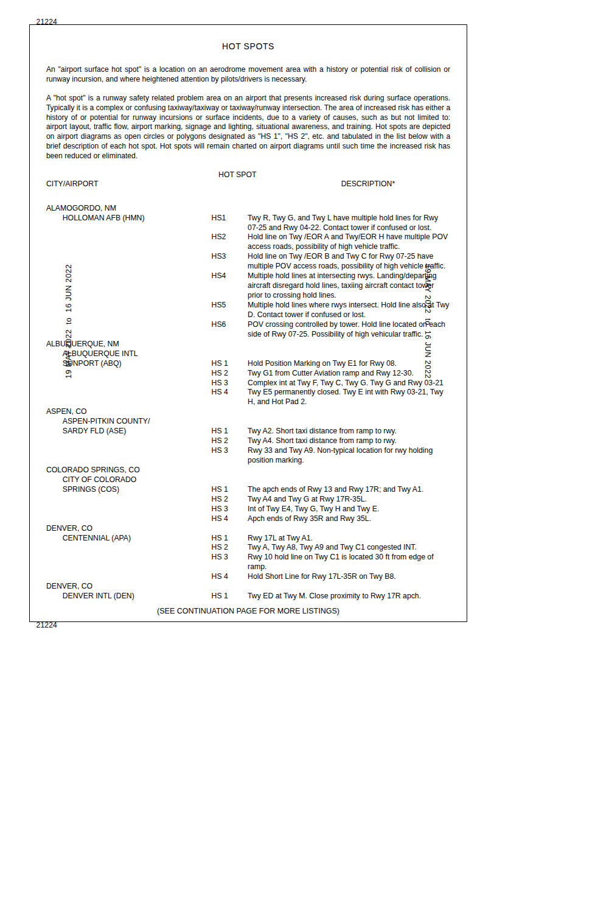21224
21224
19 MAY 2022 to 16 JUN 2022
19 MAY 2022 to 16 JUN 2022
HOT SPOTS
An "airport surface hot spot" is a location on an aerodrome movement area with a history or potential risk of collision or runway incursion, and where heightened attention by pilots/drivers is necessary.
A "hot spot" is a runway safety related problem area on an airport that presents increased risk during surface operations. Typically it is a complex or confusing taxiway/taxiway or taxiway/runway intersection. The area of increased risk has either a history of or potential for runway incursions or surface incidents, due to a variety of causes, such as but not limited to: airport layout, traffic flow, airport marking, signage and lighting, situational awareness, and training. Hot spots are depicted on airport diagrams as open circles or polygons designated as "HS 1", "HS 2", etc. and tabulated in the list below with a brief description of each hot spot. Hot spots will remain charted on airport diagrams until such time the increased risk has been reduced or eliminated.
CITY/AIRPORT HOT SPOT DESCRIPTION*
| ALAMOGORDO, NM | | |
| HOLLOMAN AFB (HMN) | HS1 | Twy R, Twy G, and Twy L have multiple hold lines for Rwy 07-25 and Rwy 04-22. Contact tower if confused or lost. |
| | HS2 | Hold line on Twy /EOR A and Twy/EOR H have multiple POV access roads, possibility of high vehicle traffic. |
| | HS3 | Hold line on Twy /EOR B and Twy C for Rwy 07-25 have multiple POV access roads, possibility of high vehicle traffic. |
| | HS4 | Multiple hold lines at intersecting rwys. Landing/departing aircraft disregard hold lines, taxiing aircraft contact tower prior to crossing hold lines. |
| | HS5 | Multiple hold lines where rwys intersect. Hold line also at Twy D. Contact tower if confused or lost. |
| | HS6 | POV crossing controlled by tower. Hold line located on each side of Rwy 07-25. Possibility of high vehicular traffic. |
| ALBUQUERQUE, NM | | |
| ALBUQUERQUE INTL | | |
| SUNPORT (ABQ) | HS 1 | Hold Position Marking on Twy E1 for Rwy 08. |
| | HS 2 | Twy G1 from Cutter Aviation ramp and Rwy 12-30. |
| | HS 3 | Complex int at Twy F, Twy C, Twy G. Twy G and Rwy 03-21 |
| | HS 4 | Twy E5 permanently closed. Twy E int with Rwy 03-21, Twy H, and Hot Pad 2. |
| ASPEN, CO | | |
| ASPEN-PITKIN COUNTY/ | | |
| SARDY FLD (ASE) | HS 1 | Twy A2. Short taxi distance from ramp to rwy. |
| | HS 2 | Twy A4. Short taxi distance from ramp to rwy. |
| | HS 3 | Rwy 33 and Twy A9. Non-typical location for rwy holding position marking. |
| COLORADO SPRINGS, CO | | |
| CITY OF COLORADO | | |
| SPRINGS (COS) | HS 1 | The apch ends of Rwy 13 and Rwy 17R; and Twy A1. |
| | HS 2 | Twy A4 and Twy G at Rwy 17R-35L. |
| | HS 3 | Int of Twy E4, Twy G, Twy H and Twy E. |
| | HS 4 | Apch ends of Rwy 35R and Rwy 35L. |
| DENVER, CO | | |
| CENTENNIAL (APA) | HS 1 | Rwy 17L at Twy A1. |
| | HS 2 | Twy A, Twy A8, Twy A9 and Twy C1 congested INT. |
| | HS 3 | Rwy 10 hold line on Twy C1 is located 30 ft from edge of ramp. |
| | HS 4 | Hold Short Line for Rwy 17L-35R on Twy B8. |
| DENVER, CO | | |
| DENVER INTL (DEN) | HS 1 | Twy ED at Twy M. Close proximity to Rwy 17R apch. |
(SEE CONTINUATION PAGE FOR MORE LISTINGS)